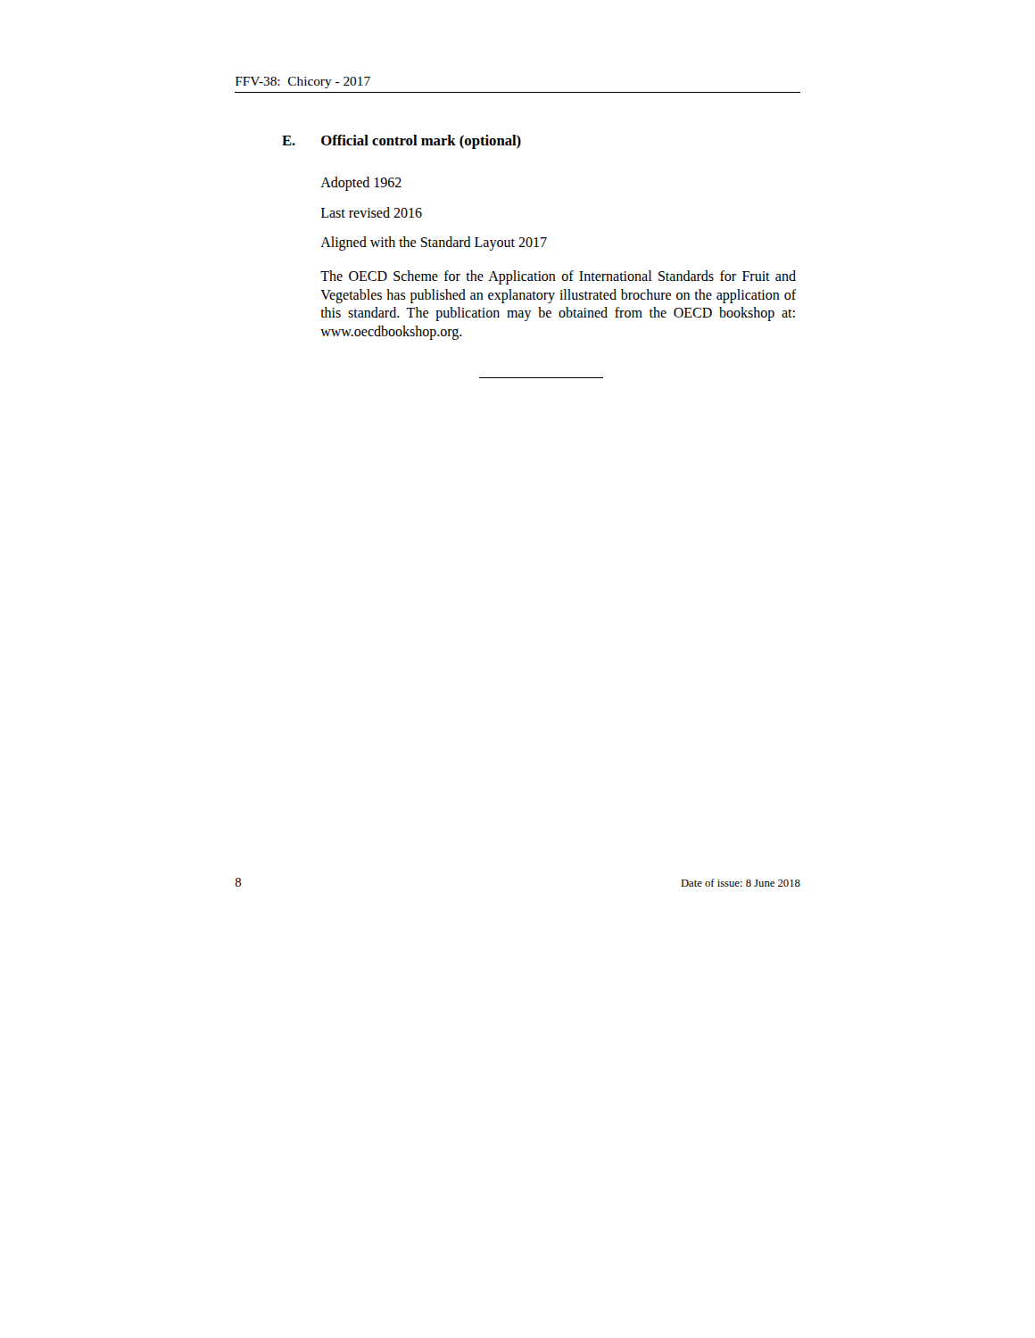FFV-38: Chicory - 2017
E. Official control mark (optional)
Adopted 1962
Last revised 2016
Aligned with the Standard Layout 2017
The OECD Scheme for the Application of International Standards for Fruit and Vegetables has published an explanatory illustrated brochure on the application of this standard. The publication may be obtained from the OECD bookshop at: www.oecdbookshop.org.
8 Date of issue: 8 June 2018